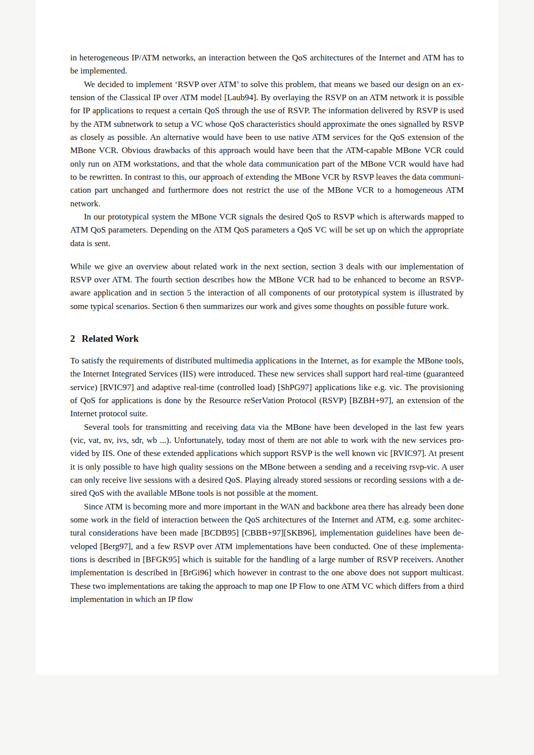in heterogeneous IP/ATM networks, an interaction between the QoS architectures of the Internet and ATM has to be implemented.
We decided to implement ‘RSVP over ATM’ to solve this problem, that means we based our design on an extension of the Classical IP over ATM model [Laub94]. By overlaying the RSVP on an ATM network it is possible for IP applications to request a certain QoS through the use of RSVP. The information delivered by RSVP is used by the ATM subnetwork to setup a VC whose QoS characteristics should approximate the ones signalled by RSVP as closely as possible. An alternative would have been to use native ATM services for the QoS extension of the MBone VCR. Obvious drawbacks of this approach would have been that the ATM-capable MBone VCR could only run on ATM workstations, and that the whole data communication part of the MBone VCR would have had to be rewritten. In contrast to this, our approach of extending the MBone VCR by RSVP leaves the data communication part unchanged and furthermore does not restrict the use of the MBone VCR to a homogeneous ATM network.
In our prototypical system the MBone VCR signals the desired QoS to RSVP which is afterwards mapped to ATM QoS parameters. Depending on the ATM QoS parameters a QoS VC will be set up on which the appropriate data is sent.
While we give an overview about related work in the next section, section 3 deals with our implementation of RSVP over ATM. The fourth section describes how the MBone VCR had to be enhanced to become an RSVP-aware application and in section 5 the interaction of all components of our prototypical system is illustrated by some typical scenarios. Section 6 then summarizes our work and gives some thoughts on possible future work.
2 Related Work
To satisfy the requirements of distributed multimedia applications in the Internet, as for example the MBone tools, the Internet Integrated Services (IIS) were introduced. These new services shall support hard real-time (guaranteed service) [RVIC97] and adaptive real-time (controlled load) [ShPG97] applications like e.g. vic. The provisioning of QoS for applications is done by the Resource reSerVation Protocol (RSVP) [BZBH+97], an extension of the Internet protocol suite.
Several tools for transmitting and receiving data via the MBone have been developed in the last few years (vic, vat, nv, ivs, sdr, wb ...). Unfortunately, today most of them are not able to work with the new services provided by IIS. One of these extended applications which support RSVP is the well known vic [RVIC97]. At present it is only possible to have high quality sessions on the MBone between a sending and a receiving rsvp-vic. A user can only receive live sessions with a desired QoS. Playing already stored sessions or recording sessions with a desired QoS with the available MBone tools is not possible at the moment.
Since ATM is becoming more and more important in the WAN and backbone area there has already been done some work in the field of interaction between the QoS architectures of the Internet and ATM, e.g. some architectural considerations have been made [BCDB95] [CBBB+97][SKB96], implementation guidelines have been developed [Berg97], and a few RSVP over ATM implementations have been conducted. One of these implementations is described in [BFGK95] which is suitable for the handling of a large number of RSVP receivers. Another implementation is described in [BrGi96] which however in contrast to the one above does not support multicast. These two implementations are taking the approach to map one IP Flow to one ATM VC which differs from a third implementation in which an IP flow